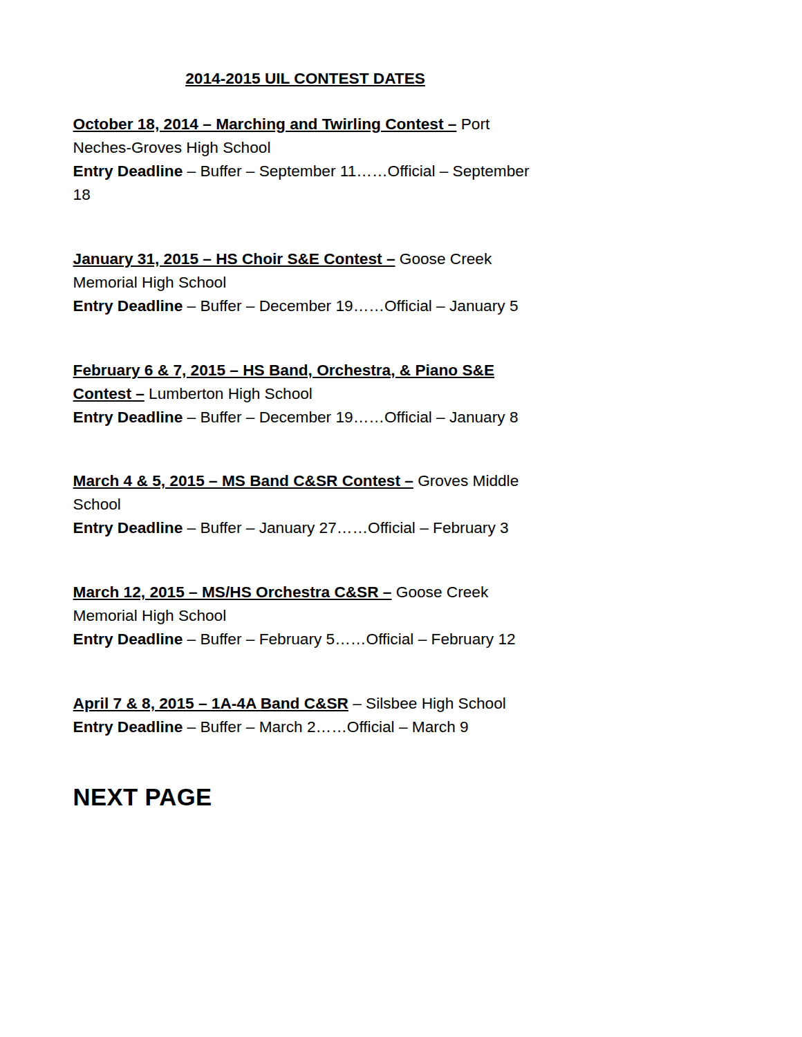2014-2015 UIL CONTEST DATES
October 18, 2014 – Marching and Twirling Contest – Port Neches-Groves High School
Entry Deadline – Buffer – September 11……Official – September 18
January 31, 2015 – HS Choir S&E Contest – Goose Creek Memorial High School
Entry Deadline – Buffer – December 19……Official – January 5
February 6 & 7, 2015 – HS Band, Orchestra, & Piano S&E Contest – Lumberton High School
Entry Deadline – Buffer – December 19……Official – January 8
March 4 & 5, 2015 – MS Band C&SR Contest – Groves Middle School
Entry Deadline – Buffer – January 27……Official – February 3
March 12, 2015 – MS/HS Orchestra C&SR – Goose Creek Memorial High School
Entry Deadline – Buffer – February 5……Official – February 12
April 7 & 8, 2015 – 1A-4A Band C&SR – Silsbee High School
Entry Deadline – Buffer – March 2……Official – March 9
NEXT PAGE